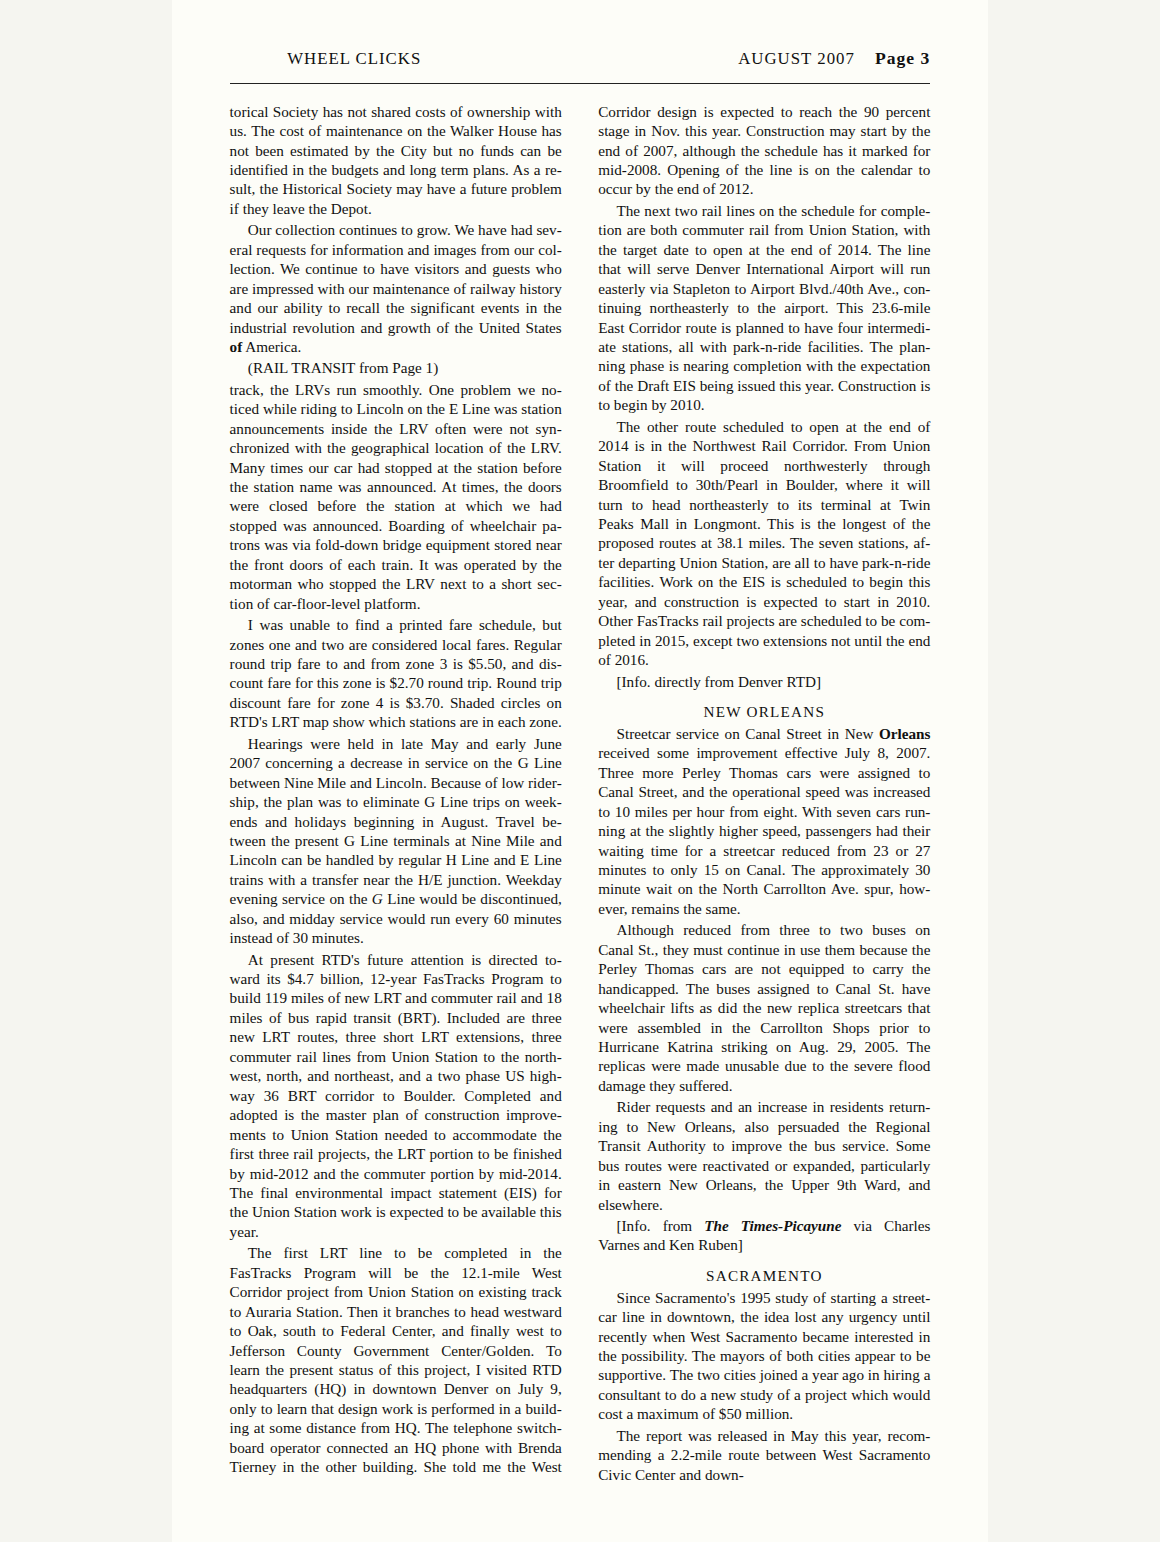WHEEL CLICKS
AUGUST 2007 Page 3
torical Society has not shared costs of ownership with us. The cost of maintenance on the Walker House has not been estimated by the City but no funds can be identified in the budgets and long term plans. As a result, the Historical Society may have a future problem if they leave the Depot.
Our collection continues to grow. We have had several requests for information and images from our collection. We continue to have visitors and guests who are impressed with our maintenance of railway history and our ability to recall the significant events in the industrial revolution and growth of the United States of America.
(RAIL TRANSIT from Page 1)
track, the LRVs run smoothly. One problem we noticed while riding to Lincoln on the E Line was station announcements inside the LRV often were not synchronized with the geographical location of the LRV. Many times our car had stopped at the station before the station name was announced. At times, the doors were closed before the station at which we had stopped was announced. Boarding of wheelchair patrons was via fold-down bridge equipment stored near the front doors of each train. It was operated by the motorman who stopped the LRV next to a short section of car-floor-level platform.
I was unable to find a printed fare schedule, but zones one and two are considered local fares. Regular round trip fare to and from zone 3 is $5.50, and discount fare for this zone is $2.70 round trip. Round trip discount fare for zone 4 is $3.70. Shaded circles on RTD's LRT map show which stations are in each zone.
Hearings were held in late May and early June 2007 concerning a decrease in service on the G Line between Nine Mile and Lincoln. Because of low ridership, the plan was to eliminate G Line trips on weekends and holidays beginning in August. Travel between the present G Line terminals at Nine Mile and Lincoln can be handled by regular H Line and E Line trains with a transfer near the H/E junction. Weekday evening service on the G Line would be discontinued, also, and midday service would run every 60 minutes instead of 30 minutes.
At present RTD's future attention is directed toward its $4.7 billion, 12-year FasTracks Program to build 119 miles of new LRT and commuter rail and 18 miles of bus rapid transit (BRT). Included are three new LRT routes, three short LRT extensions, three commuter rail lines from Union Station to the northwest, north, and northeast, and a two phase US highway 36 BRT corridor to Boulder. Completed and adopted is the master plan of construction improvements to Union Station needed to accommodate the first three rail projects, the LRT portion to be finished by mid-2012 and the commuter portion by mid-2014. The final environmental impact statement (EIS) for the Union Station work is expected to be available this year.
The first LRT line to be completed in the FasTracks Program will be the 12.1-mile West Corridor project from Union Station on existing track to Auraria Station. Then it branches to head westward to Oak, south to Federal Center, and finally west to Jefferson County Government Center/Golden. To learn the present status of this project, I visited RTD headquarters (HQ) in downtown Denver on July 9, only to learn that design work is performed in a building at some distance from HQ. The telephone switchboard operator connected an HQ phone with Brenda Tierney in the other building. She told me the West Corridor design is expected to reach the 90 percent stage in Nov. this year. Construction may start by the end of 2007, although the schedule has it marked for mid-2008. Opening of the line is on the calendar to occur by the end of 2012.
The next two rail lines on the schedule for completion are both commuter rail from Union Station, with the target date to open at the end of 2014. The line that will serve Denver International Airport will run easterly via Stapleton to Airport Blvd./40th Ave., continuing northeasterly to the airport. This 23.6-mile East Corridor route is planned to have four intermediate stations, all with park-n-ride facilities. The planning phase is nearing completion with the expectation of the Draft EIS being issued this year. Construction is to begin by 2010.
The other route scheduled to open at the end of 2014 is in the Northwest Rail Corridor. From Union Station it will proceed northwesterly through Broomfield to 30th/Pearl in Boulder, where it will turn to head northeasterly to its terminal at Twin Peaks Mall in Longmont. This is the longest of the proposed routes at 38.1 miles. The seven stations, after departing Union Station, are all to have park-n-ride facilities. Work on the EIS is scheduled to begin this year, and construction is expected to start in 2010. Other FasTracks rail projects are scheduled to be completed in 2015, except two extensions not until the end of 2016.
[Info. directly from Denver RTD]
New Orleans
Streetcar service on Canal Street in New Orleans received some improvement effective July 8, 2007. Three more Perley Thomas cars were assigned to Canal Street, and the operational speed was increased to 10 miles per hour from eight. With seven cars running at the slightly higher speed, passengers had their waiting time for a streetcar reduced from 23 or 27 minutes to only 15 on Canal. The approximately 30 minute wait on the North Carrollton Ave. spur, however, remains the same.
Although reduced from three to two buses on Canal St., they must continue in use them because the Perley Thomas cars are not equipped to carry the handicapped. The buses assigned to Canal St. have wheelchair lifts as did the new replica streetcars that were assembled in the Carrollton Shops prior to Hurricane Katrina striking on Aug. 29, 2005. The replicas were made unusable due to the severe flood damage they suffered.
Rider requests and an increase in residents returning to New Orleans, also persuaded the Regional Transit Authority to improve the bus service. Some bus routes were reactivated or expanded, particularly in eastern New Orleans, the Upper 9th Ward, and elsewhere.
[Info. from The Times-Picayune via Charles Varnes and Ken Ruben]
Sacramento
Since Sacramento's 1995 study of starting a streetcar line in downtown, the idea lost any urgency until recently when West Sacramento became interested in the possibility. The mayors of both cities appear to be supportive. The two cities joined a year ago in hiring a consultant to do a new study of a project which would cost a maximum of $50 million.
The report was released in May this year, recommending a 2.2-mile route between West Sacramento Civic Center and down-